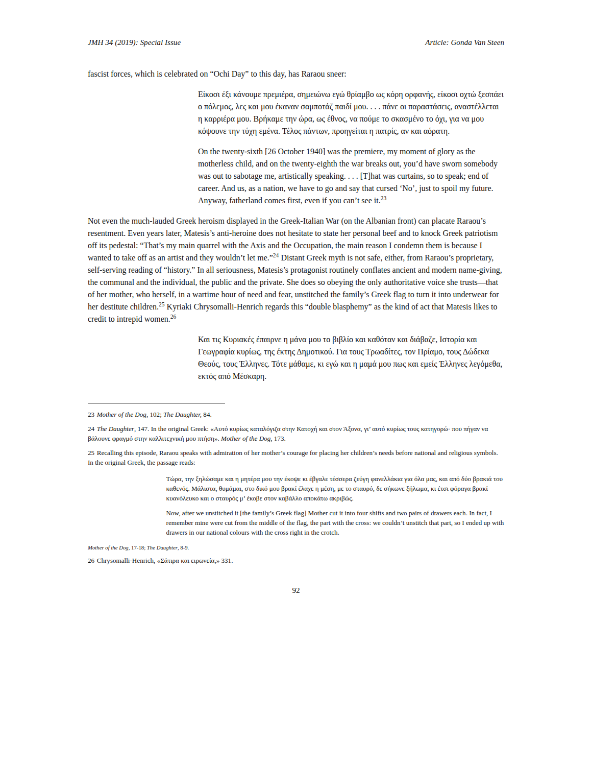JMH 34 (2019): Special Issue Article: Gonda Van Steen
fascist forces, which is celebrated on “Ochi Day” to this day, has Raraou sneer:
Είκοσι έξι κάνουμε πρεμιέρα, σημειώνω εγώ θρίαμβο ως κόρη ορφανής, είκοσι οχτώ ξεσπάει ο πόλεμος, λες και μου έκαναν σαμποτάζ παιδί μου. . . . πάνε οι παραστάσεις, αναστέλλεται η καρριέρα μου. Βρήκαμε την ώρα, ως έθνος, να πούμε το σκασμένο το όχι, για να μου κόψουνε την τύχη εμένα. Τέλος πάντων, προηγείται η πατρίς, αν και αόρατη.
On the twenty-sixth [26 October 1940] was the premiere, my moment of glory as the motherless child, and on the twenty-eighth the war breaks out, you’d have sworn somebody was out to sabotage me, artistically speaking. . . . [T]hat was curtains, so to speak; end of career. And us, as a nation, we have to go and say that cursed ‘No’, just to spoil my future. Anyway, fatherland comes first, even if you can’t see it.23
Not even the much-lauded Greek heroism displayed in the Greek-Italian War (on the Albanian front) can placate Raraou’s resentment. Even years later, Matesis’s anti-heroine does not hesitate to state her personal beef and to knock Greek patriotism off its pedestal: “That’s my main quarrel with the Axis and the Occupation, the main reason I condemn them is because I wanted to take off as an artist and they wouldn’t let me.”24 Distant Greek myth is not safe, either, from Raraou’s proprietary, self-serving reading of “history.” In all seriousness, Matesis’s protagonist routinely conflates ancient and modern name-giving, the communal and the individual, the public and the private. She does so obeying the only authoritative voice she trusts—that of her mother, who herself, in a wartime hour of need and fear, unstitched the family’s Greek flag to turn it into underwear for her destitute children.25 Kyriaki Chrysomalli-Henrich regards this “double blasphemy” as the kind of act that Matesis likes to credit to intrepid women.26
Και τις Κυριακές έπαιρνε η μάνα μου το βιβλίο και καθόταν και διάβαζε, Ιστορία και Γεωγραφία κυρίως, της έκτης Δημοτικού. Για τους Τρωαδίτες, τον Πρίαμο, τους Δώδεκα Θεούς, τους Έλληνες. Τότε μάθαμε, κι εγώ και η μαμά μου πως και εμείς Έλληνες λεγόμεθα, εκτός από Μέσκαρη.
23 Mother of the Dog, 102; The Daughter, 84.
24 The Daughter, 147. In the original Greek: «Αυτό κυρίως καταλόγιζα στην Κατοχή και στον Άξονα, γι’ αυτό κυρίως τους κατηγορώ· που πήγαν να βάλουνε φραγμό στην καλλιτεχνική μου πτήση». Mother of the Dog, 173.
25 Recalling this episode, Raraou speaks with admiration of her mother’s courage for placing her children’s needs before national and religious symbols. In the original Greek, the passage reads:
Τώρα, την ξηλώσαμε και η μητέρα μου την έκοψε κι έβγαλε τέσσερα ζεύγη φανελλάκια για όλα μας, και από δύο βρακιά του καθενός. Μάλιστα, θυμάμαι, στο δικό μου βρακί έλαχε η μέση, με το σταυρό, δε σήκωνε ξήλωμα, κι έτσι φόραγα βρακί κυανόλευκο και ο σταυρός μ’ έκοβε στον καβάλλο αποκάτω ακριβώς.
Now, after we unstitched it [the family’s Greek flag] Mother cut it into four shifts and two pairs of drawers each. In fact, I remember mine were cut from the middle of the flag, the part with the cross: we couldn’t unstitch that part, so I ended up with drawers in our national colours with the cross right in the crotch.
Mother of the Dog, 17-18; The Daughter, 8-9.
26 Chrysomalli-Henrich, «Σάτιρα και ειρωνεία,» 331.
92